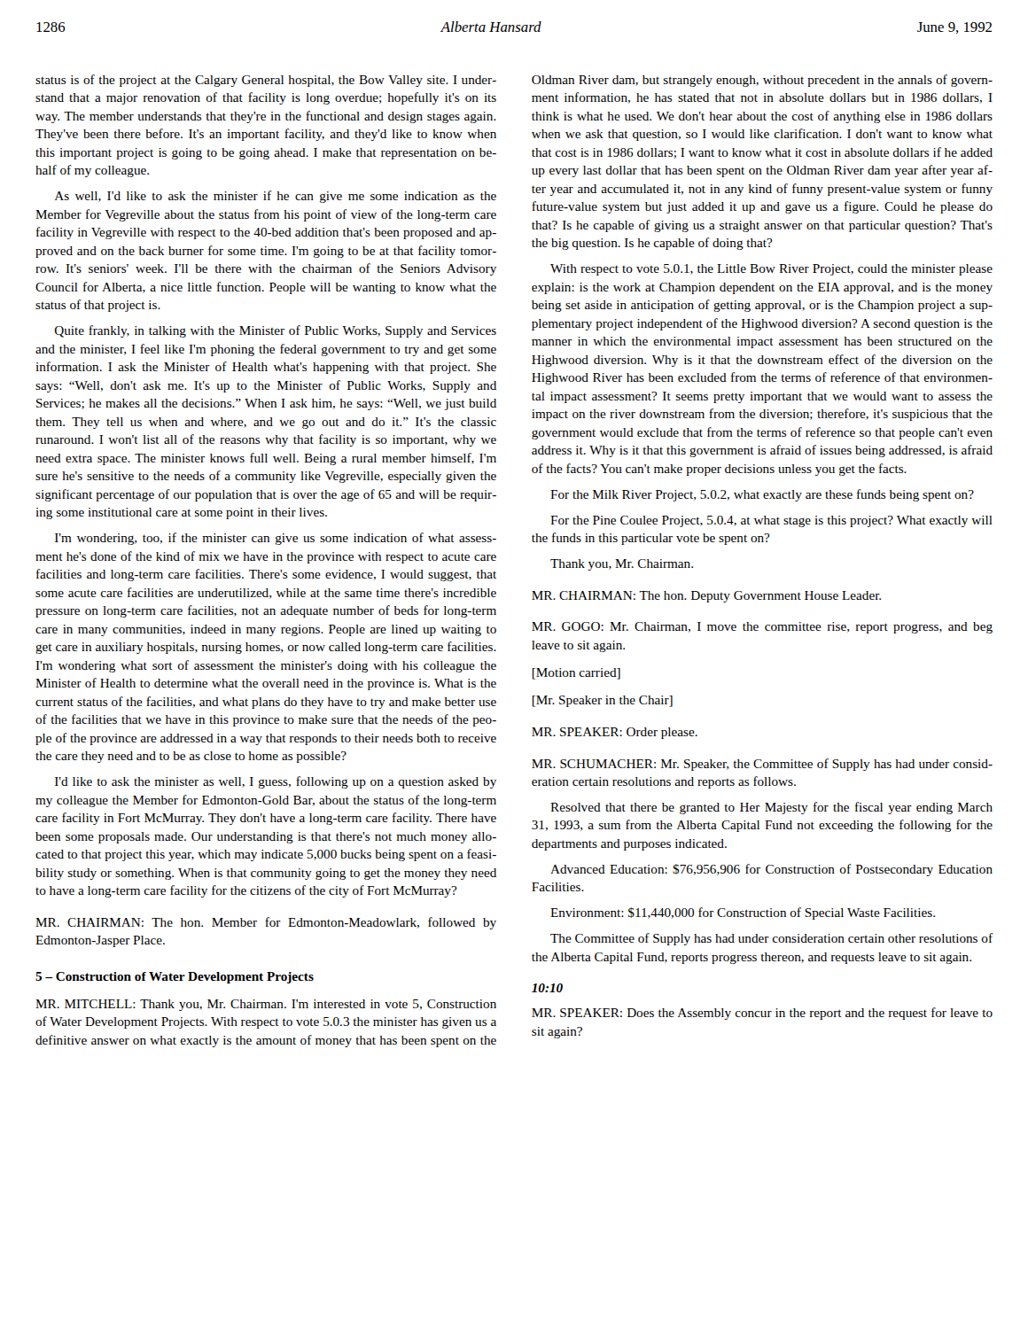1286 Alberta Hansard June 9, 1992
status is of the project at the Calgary General hospital, the Bow Valley site. I understand that a major renovation of that facility is long overdue; hopefully it's on its way. The member understands that they're in the functional and design stages again. They've been there before. It's an important facility, and they'd like to know when this important project is going to be going ahead. I make that representation on behalf of my colleague.
As well, I'd like to ask the minister if he can give me some indication as the Member for Vegreville about the status from his point of view of the long-term care facility in Vegreville with respect to the 40-bed addition that's been proposed and approved and on the back burner for some time. I'm going to be at that facility tomorrow. It's seniors' week. I'll be there with the chairman of the Seniors Advisory Council for Alberta, a nice little function. People will be wanting to know what the status of that project is.
Quite frankly, in talking with the Minister of Public Works, Supply and Services and the minister, I feel like I'm phoning the federal government to try and get some information. I ask the Minister of Health what's happening with that project. She says: “Well, don't ask me. It's up to the Minister of Public Works, Supply and Services; he makes all the decisions.” When I ask him, he says: “Well, we just build them. They tell us when and where, and we go out and do it.” It's the classic runaround. I won't list all of the reasons why that facility is so important, why we need extra space. The minister knows full well. Being a rural member himself, I'm sure he's sensitive to the needs of a community like Vegreville, especially given the significant percentage of our population that is over the age of 65 and will be requiring some institutional care at some point in their lives.
I'm wondering, too, if the minister can give us some indication of what assessment he's done of the kind of mix we have in the province with respect to acute care facilities and long-term care facilities. There's some evidence, I would suggest, that some acute care facilities are underutilized, while at the same time there's incredible pressure on long-term care facilities, not an adequate number of beds for long-term care in many communities, indeed in many regions. People are lined up waiting to get care in auxiliary hospitals, nursing homes, or now called long-term care facilities. I'm wondering what sort of assessment the minister's doing with his colleague the Minister of Health to determine what the overall need in the province is. What is the current status of the facilities, and what plans do they have to try and make better use of the facilities that we have in this province to make sure that the needs of the people of the province are addressed in a way that responds to their needs both to receive the care they need and to be as close to home as possible?
I'd like to ask the minister as well, I guess, following up on a question asked by my colleague the Member for Edmonton-Gold Bar, about the status of the long-term care facility in Fort McMurray. They don't have a long-term care facility. There have been some proposals made. Our understanding is that there's not much money allocated to that project this year, which may indicate 5,000 bucks being spent on a feasibility study or something. When is that community going to get the money they need to have a long-term care facility for the citizens of the city of Fort McMurray?
MR. CHAIRMAN: The hon. Member for Edmonton-Meadowlark, followed by Edmonton-Jasper Place.
5 – Construction of Water Development Projects
MR. MITCHELL: Thank you, Mr. Chairman. I'm interested in vote 5, Construction of Water Development Projects. With respect to vote 5.0.3 the minister has given us a definitive answer on what exactly is the amount of money that has been spent on the Oldman River dam, but strangely enough, without precedent in the annals of government information, he has stated that not in absolute dollars but in 1986 dollars, I think is what he used. We don't hear about the cost of anything else in 1986 dollars when we ask that question, so I would like clarification. I don't want to know what that cost is in 1986 dollars; I want to know what it cost in absolute dollars if he added up every last dollar that has been spent on the Oldman River dam year after year after year and accumulated it, not in any kind of funny present-value system or funny future-value system but just added it up and gave us a figure. Could he please do that? Is he capable of giving us a straight answer on that particular question? That's the big question. Is he capable of doing that?
With respect to vote 5.0.1, the Little Bow River Project, could the minister please explain: is the work at Champion dependent on the EIA approval, and is the money being set aside in anticipation of getting approval, or is the Champion project a supplementary project independent of the Highwood diversion? A second question is the manner in which the environmental impact assessment has been structured on the Highwood diversion. Why is it that the downstream effect of the diversion on the Highwood River has been excluded from the terms of reference of that environmental impact assessment? It seems pretty important that we would want to assess the impact on the river downstream from the diversion; therefore, it's suspicious that the government would exclude that from the terms of reference so that people can't even address it. Why is it that this government is afraid of issues being addressed, is afraid of the facts? You can't make proper decisions unless you get the facts.
For the Milk River Project, 5.0.2, what exactly are these funds being spent on?
For the Pine Coulee Project, 5.0.4, at what stage is this project? What exactly will the funds in this particular vote be spent on?
Thank you, Mr. Chairman.
MR. CHAIRMAN: The hon. Deputy Government House Leader.
MR. GOGO: Mr. Chairman, I move the committee rise, report progress, and beg leave to sit again.
[Motion carried]
[Mr. Speaker in the Chair]
MR. SPEAKER: Order please.
MR. SCHUMACHER: Mr. Speaker, the Committee of Supply has had under consideration certain resolutions and reports as follows.
Resolved that there be granted to Her Majesty for the fiscal year ending March 31, 1993, a sum from the Alberta Capital Fund not exceeding the following for the departments and purposes indicated.
Advanced Education: $76,956,906 for Construction of Postsecondary Education Facilities.
Environment: $11,440,000 for Construction of Special Waste Facilities.
The Committee of Supply has had under consideration certain other resolutions of the Alberta Capital Fund, reports progress thereon, and requests leave to sit again.
10:10
MR. SPEAKER: Does the Assembly concur in the report and the request for leave to sit again?